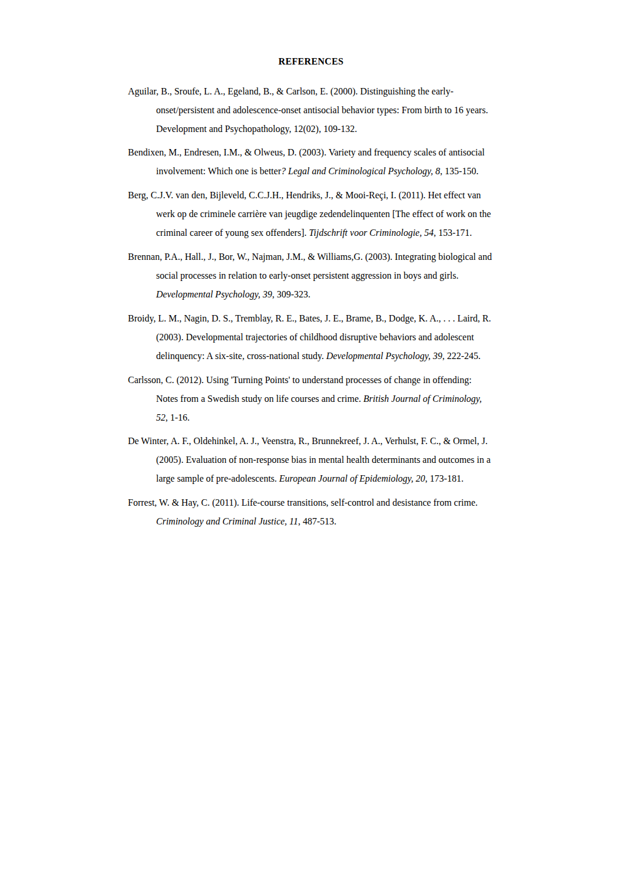REFERENCES
Aguilar, B., Sroufe, L. A., Egeland, B., & Carlson, E. (2000). Distinguishing the early-onset/persistent and adolescence-onset antisocial behavior types: From birth to 16 years. Development and Psychopathology, 12(02), 109-132.
Bendixen, M., Endresen, I.M., & Olweus, D. (2003). Variety and frequency scales of antisocial involvement: Which one is better? Legal and Criminological Psychology, 8, 135-150.
Berg, C.J.V. van den, Bijleveld, C.C.J.H., Hendriks, J., & Mooi-Reçi, I. (2011). Het effect van werk op de criminele carrière van jeugdige zedendelinquenten [The effect of work on the criminal career of young sex offenders]. Tijdschrift voor Criminologie, 54, 153-171.
Brennan, P.A., Hall., J., Bor, W., Najman, J.M., & Williams,G. (2003). Integrating biological and social processes in relation to early-onset persistent aggression in boys and girls. Developmental Psychology, 39, 309-323.
Broidy, L. M., Nagin, D. S., Tremblay, R. E., Bates, J. E., Brame, B., Dodge, K. A., . . . Laird, R. (2003). Developmental trajectories of childhood disruptive behaviors and adolescent delinquency: A six-site, cross-national study. Developmental Psychology, 39, 222-245.
Carlsson, C. (2012). Using 'Turning Points' to understand processes of change in offending: Notes from a Swedish study on life courses and crime. British Journal of Criminology, 52, 1-16.
De Winter, A. F., Oldehinkel, A. J., Veenstra, R., Brunnekreef, J. A., Verhulst, F. C., & Ormel, J. (2005). Evaluation of non-response bias in mental health determinants and outcomes in a large sample of pre-adolescents. European Journal of Epidemiology, 20, 173-181.
Forrest, W. & Hay, C. (2011). Life-course transitions, self-control and desistance from crime. Criminology and Criminal Justice, 11, 487-513.